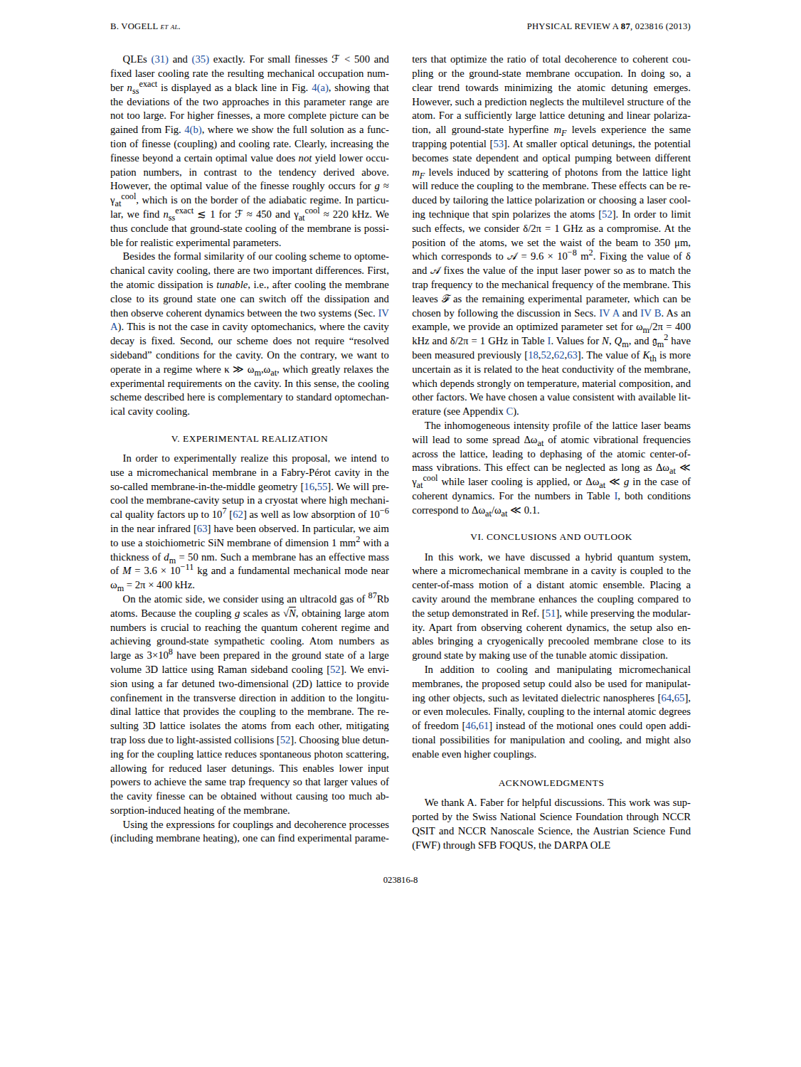B. VOGELL et al.
PHYSICAL REVIEW A 87, 023816 (2013)
QLEs (31) and (35) exactly. For small finesses ℱ < 500 and fixed laser cooling rate the resulting mechanical occupation number nssexact is displayed as a black line in Fig. 4(a), showing that the deviations of the two approaches in this parameter range are not too large. For higher finesses, a more complete picture can be gained from Fig. 4(b), where we show the full solution as a function of finesse (coupling) and cooling rate. Clearly, increasing the finesse beyond a certain optimal value does not yield lower occupation numbers, in contrast to the tendency derived above. However, the optimal value of the finesse roughly occurs for g ≈ γatcool, which is on the border of the adiabatic regime. In particular, we find nssexact ≲ 1 for ℱ ≈ 450 and γatcool ≈ 220 kHz. We thus conclude that ground-state cooling of the membrane is possible for realistic experimental parameters.
Besides the formal similarity of our cooling scheme to optomechanical cavity cooling, there are two important differences. First, the atomic dissipation is tunable, i.e., after cooling the membrane close to its ground state one can switch off the dissipation and then observe coherent dynamics between the two systems (Sec. IV A). This is not the case in cavity optomechanics, where the cavity decay is fixed. Second, our scheme does not require “resolved sideband” conditions for the cavity. On the contrary, we want to operate in a regime where κ ≫ ωm,ωat, which greatly relaxes the experimental requirements on the cavity. In this sense, the cooling scheme described here is complementary to standard optomechanical cavity cooling.
V. EXPERIMENTAL REALIZATION
In order to experimentally realize this proposal, we intend to use a micromechanical membrane in a Fabry-Pérot cavity in the so-called membrane-in-the-middle geometry [16,55]. We will precool the membrane-cavity setup in a cryostat where high mechanical quality factors up to 107 [62] as well as low absorption of 10−6 in the near infrared [63] have been observed. In particular, we aim to use a stoichiometric SiN membrane of dimension 1 mm2 with a thickness of dm = 50 nm. Such a membrane has an effective mass of M = 3.6 × 10−11 kg and a fundamental mechanical mode near ωm = 2π × 400 kHz.
On the atomic side, we consider using an ultracold gas of 87Rb atoms. Because the coupling g scales as √N, obtaining large atom numbers is crucial to reaching the quantum coherent regime and achieving ground-state sympathetic cooling. Atom numbers as large as 3×108 have been prepared in the ground state of a large volume 3D lattice using Raman sideband cooling [52]. We envision using a far detuned two-dimensional (2D) lattice to provide confinement in the transverse direction in addition to the longitudinal lattice that provides the coupling to the membrane. The resulting 3D lattice isolates the atoms from each other, mitigating trap loss due to light-assisted collisions [52]. Choosing blue detuning for the coupling lattice reduces spontaneous photon scattering, allowing for reduced laser detunings. This enables lower input powers to achieve the same trap frequency so that larger values of the cavity finesse can be obtained without causing too much absorption-induced heating of the membrane.
Using the expressions for couplings and decoherence processes (including membrane heating), one can find experimental parameters that optimize the ratio of total decoherence to coherent coupling or the ground-state membrane occupation. In doing so, a clear trend towards minimizing the atomic detuning emerges. However, such a prediction neglects the multilevel structure of the atom. For a sufficiently large lattice detuning and linear polarization, all ground-state hyperfine mF levels experience the same trapping potential [53]. At smaller optical detunings, the potential becomes state dependent and optical pumping between different mF levels induced by scattering of photons from the lattice light will reduce the coupling to the membrane. These effects can be reduced by tailoring the lattice polarization or choosing a laser cooling technique that spin polarizes the atoms [52]. In order to limit such effects, we consider δ/2π = 1 GHz as a compromise. At the position of the atoms, we set the waist of the beam to 350 μm, which corresponds to 𝒜 = 9.6 × 10−8 m2. Fixing the value of δ and 𝒜 fixes the value of the input laser power so as to match the trap frequency to the mechanical frequency of the membrane. This leaves ℱ as the remaining experimental parameter, which can be chosen by following the discussion in Secs. IV A and IV B. As an example, we provide an optimized parameter set for ωm/2π = 400 kHz and δ/2π = 1 GHz in Table I. Values for N, Qm, and 𝔤m2 have been measured previously [18,52,62,63]. The value of Kth is more uncertain as it is related to the heat conductivity of the membrane, which depends strongly on temperature, material composition, and other factors. We have chosen a value consistent with available literature (see Appendix C).
The inhomogeneous intensity profile of the lattice laser beams will lead to some spread Δωat of atomic vibrational frequencies across the lattice, leading to dephasing of the atomic center-of-mass vibrations. This effect can be neglected as long as Δωat ≪ γatcool while laser cooling is applied, or Δωat ≪ g in the case of coherent dynamics. For the numbers in Table I, both conditions correspond to Δωat/ωat ≪ 0.1.
VI. CONCLUSIONS AND OUTLOOK
In this work, we have discussed a hybrid quantum system, where a micromechanical membrane in a cavity is coupled to the center-of-mass motion of a distant atomic ensemble. Placing a cavity around the membrane enhances the coupling compared to the setup demonstrated in Ref. [51], while preserving the modularity. Apart from observing coherent dynamics, the setup also enables bringing a cryogenically precooled membrane close to its ground state by making use of the tunable atomic dissipation.
In addition to cooling and manipulating micromechanical membranes, the proposed setup could also be used for manipulating other objects, such as levitated dielectric nanospheres [64,65], or even molecules. Finally, coupling to the internal atomic degrees of freedom [46,61] instead of the motional ones could open additional possibilities for manipulation and cooling, and might also enable even higher couplings.
ACKNOWLEDGMENTS
We thank A. Faber for helpful discussions. This work was supported by the Swiss National Science Foundation through NCCR QSIT and NCCR Nanoscale Science, the Austrian Science Fund (FWF) through SFB FOQUS, the DARPA OLE
023816-8